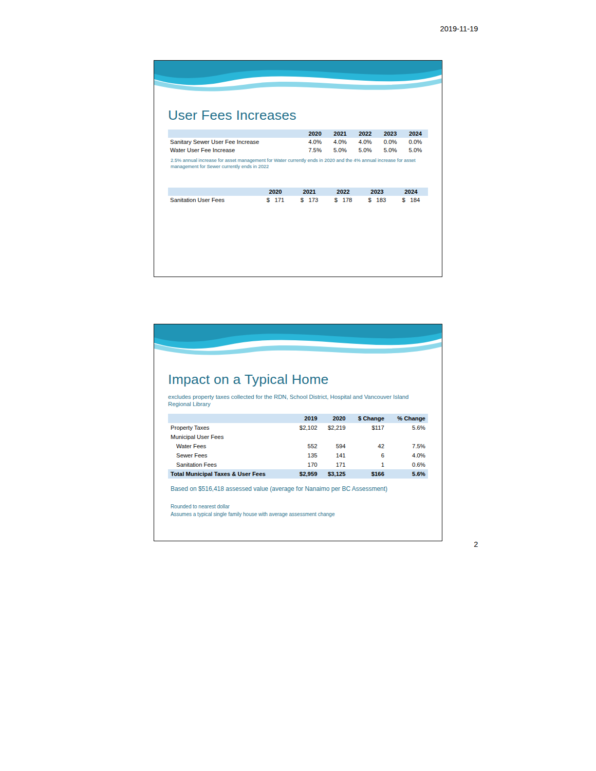2019-11-19
User Fees Increases
| | 2020 | 2021 | 2022 | 2023 | 2024 |
| --- | --- | --- | --- | --- | --- |
| Sanitary Sewer User Fee Increase | 4.0% | 4.0% | 4.0% | 0.0% | 0.0% |
| Water User Fee Increase | 7.5% | 5.0% | 5.0% | 5.0% | 5.0% |
2.5% annual increase for asset management for Water currently ends in 2020 and the 4% annual increase for asset management for Sewer currently ends in 2022
| | 2020 | 2021 | 2022 | 2023 | 2024 |
| --- | --- | --- | --- | --- | --- |
| Sanitation User Fees | $ 171 | $ 173 | $ 178 | $ 183 | $ 184 |
Impact on a Typical Home
excludes property taxes collected for the RDN, School District, Hospital and Vancouver Island Regional Library
| | 2019 | 2020 | $ Change | % Change |
| --- | --- | --- | --- | --- |
| Property Taxes | $2,102 | $2,219 | $117 | 5.6% |
| Municipal User Fees | | | | |
| Water Fees | 552 | 594 | 42 | 7.5% |
| Sewer Fees | 135 | 141 | 6 | 4.0% |
| Sanitation Fees | 170 | 171 | 1 | 0.6% |
| Total Municipal Taxes & User Fees | $2,959 | $3,125 | $166 | 5.6% |
Based on $516,418 assessed value (average for Nanaimo per BC Assessment)
Rounded to nearest dollar
Assumes a typical single family house with average assessment change
2